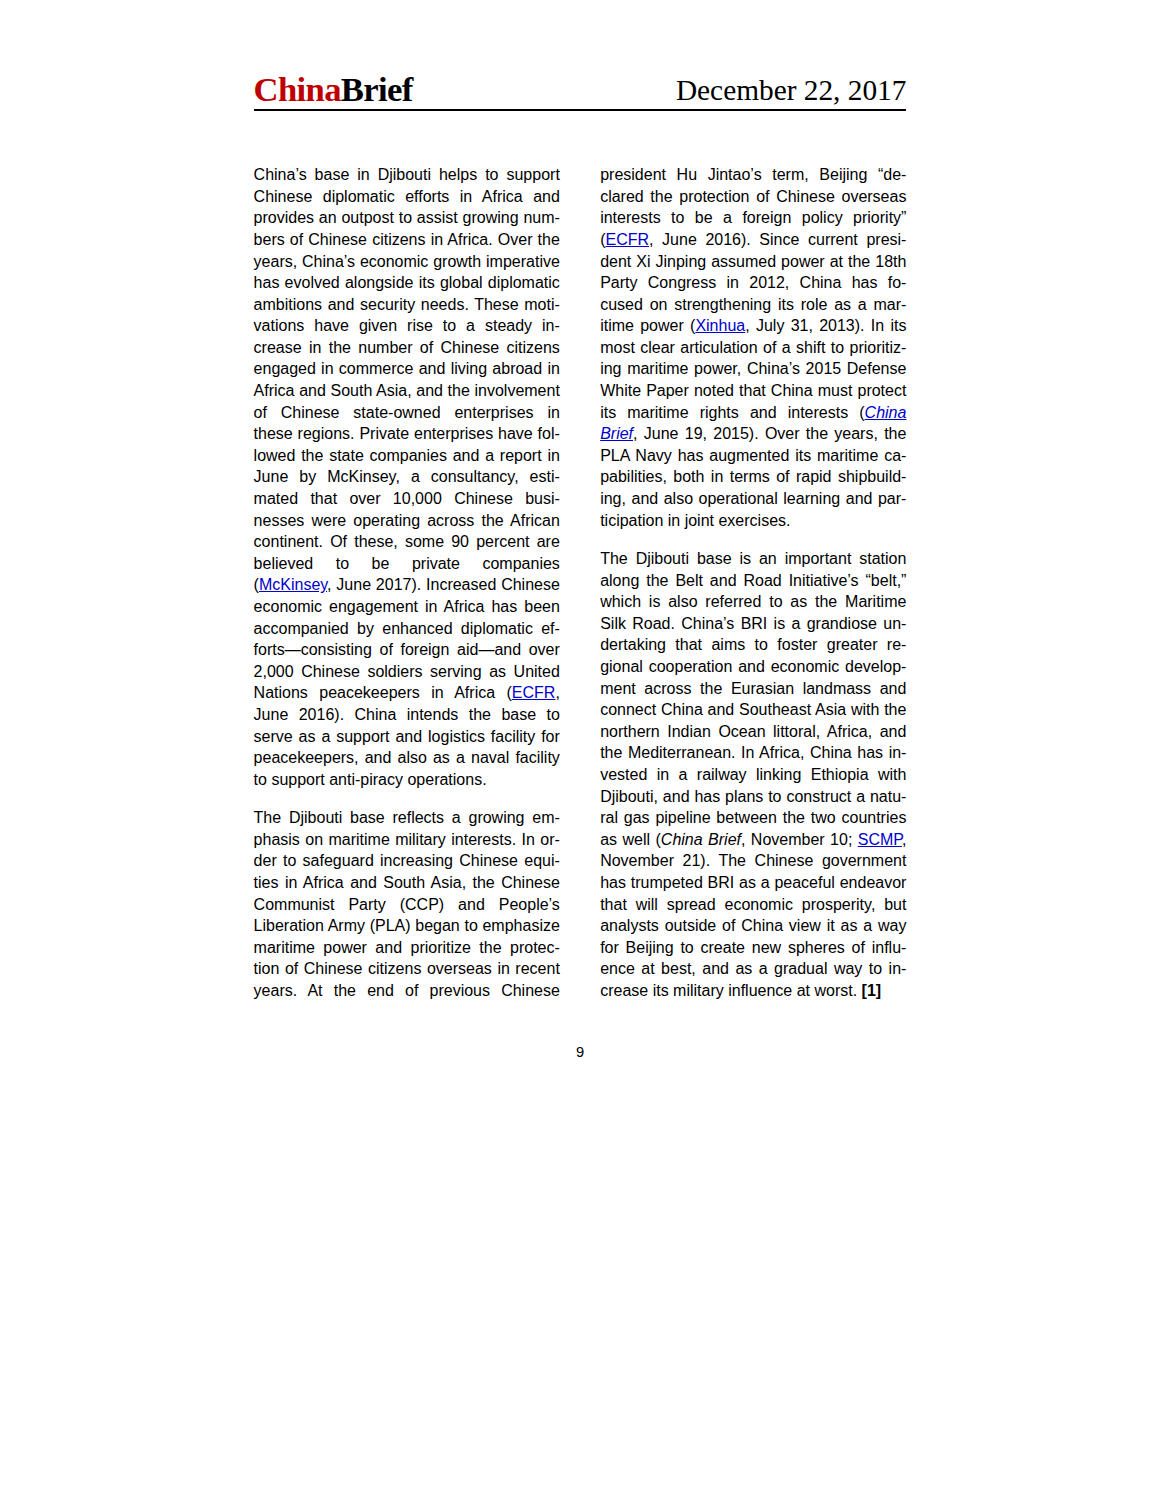China Brief
December 22, 2017
China’s base in Djibouti helps to support Chinese diplomatic efforts in Africa and provides an outpost to assist growing numbers of Chinese citizens in Africa. Over the years, China’s economic growth imperative has evolved alongside its global diplomatic ambitions and security needs. These motivations have given rise to a steady increase in the number of Chinese citizens engaged in commerce and living abroad in Africa and South Asia, and the involvement of Chinese state-owned enterprises in these regions. Private enterprises have followed the state companies and a report in June by McKinsey, a consultancy, estimated that over 10,000 Chinese businesses were operating across the African continent. Of these, some 90 percent are believed to be private companies (McKinsey, June 2017). Increased Chinese economic engagement in Africa has been accompanied by enhanced diplomatic efforts—consisting of foreign aid—and over 2,000 Chinese soldiers serving as United Nations peacekeepers in Africa (ECFR, June 2016). China intends the base to serve as a support and logistics facility for peacekeepers, and also as a naval facility to support anti-piracy operations.
The Djibouti base reflects a growing emphasis on maritime military interests. In order to safeguard increasing Chinese equities in Africa and South Asia, the Chinese Communist Party (CCP) and People’s Liberation Army (PLA) began to emphasize maritime power and prioritize the protection of Chinese citizens overseas in recent years. At the end of previous Chinese president Hu Jintao’s term, Beijing “declared the protection of Chinese overseas interests to be a foreign policy priority” (ECFR, June 2016). Since current president Xi Jinping assumed power at the 18th Party Congress in 2012, China has focused on strengthening its role as a maritime power (Xinhua, July 31, 2013). In its most clear articulation of a shift to prioritizing maritime power, China’s 2015 Defense White Paper noted that China must protect its maritime rights and interests (China Brief, June 19, 2015). Over the years, the PLA Navy has augmented its maritime capabilities, both in terms of rapid shipbuilding, and also operational learning and participation in joint exercises.
The Djibouti base is an important station along the Belt and Road Initiative’s “belt,” which is also referred to as the Maritime Silk Road. China’s BRI is a grandiose undertaking that aims to foster greater regional cooperation and economic development across the Eurasian landmass and connect China and Southeast Asia with the northern Indian Ocean littoral, Africa, and the Mediterranean. In Africa, China has invested in a railway linking Ethiopia with Djibouti, and has plans to construct a natural gas pipeline between the two countries as well (China Brief, November 10; SCMP, November 21). The Chinese government has trumpeted BRI as a peaceful endeavor that will spread economic prosperity, but analysts outside of China view it as a way for Beijing to create new spheres of influence at best, and as a gradual way to increase its military influence at worst. [1]
9